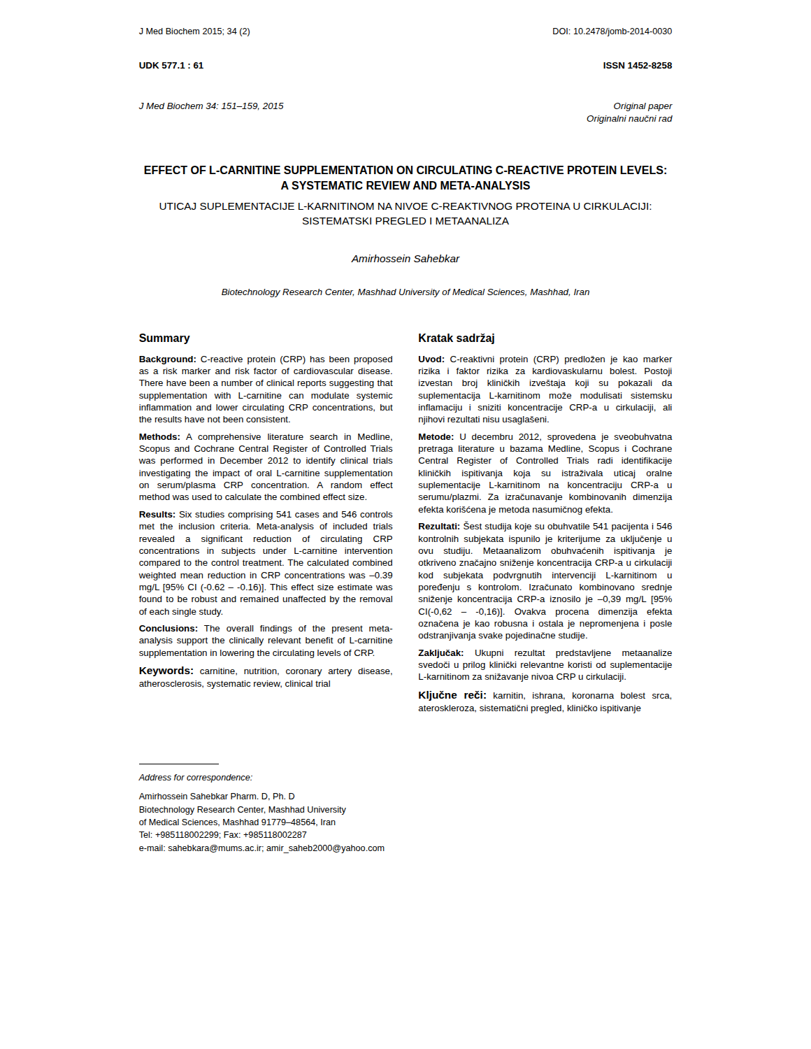J Med Biochem 2015; 34 (2) DOI: 10.2478/jomb-2014-0030
UDK 577.1 : 61 ISSN 1452-8258
J Med Biochem 34: 151–159, 2015 Original paper
Originalni naučni rad
Effect of L-carnitine supplementation on circulating C-reactive protein levels: a systematic review and meta-analysis
Uticaj suplementacije L-karnitinom na nivoe C-reaktivnog proteina u cirkulaciji: sistematski pregled i metaanaliza
Amirhossein Sahebkar
Biotechnology Research Center, Mashhad University of Medical Sciences, Mashhad, Iran
Summary
Background: C-reactive protein (CRP) has been proposed as a risk marker and risk factor of cardiovascular disease. There have been a number of clinical reports suggesting that supplementation with L-carnitine can modulate systemic inflammation and lower circulating CRP concentrations, but the results have not been consistent.
Methods: A comprehensive literature search in Medline, Scopus and Cochrane Central Register of Controlled Trials was performed in December 2012 to identify clinical trials investigating the impact of oral L-carnitine supplementation on serum/plasma CRP concentration. A random effect method was used to calculate the combined effect size.
Results: Six studies comprising 541 cases and 546 controls met the inclusion criteria. Meta-analysis of included trials revealed a significant reduction of circulating CRP concentrations in subjects under L-carnitine intervention compared to the control treatment. The calculated combined weighted mean reduction in CRP concentrations was –0.39 mg/L [95% CI (-0.62 – -0.16)]. This effect size estimate was found to be robust and remained unaffected by the removal of each single study.
Conclusions: The overall findings of the present meta-analysis support the clinically relevant benefit of L-carnitine supplementation in lowering the circulating levels of CRP.
Keywords: carnitine, nutrition, coronary artery disease, atherosclerosis, systematic review, clinical trial
Kratak sadržaj
Uvod: C-reaktivni protein (CRP) predložen je kao marker rizika i faktor rizika za kardiovaskularnu bolest. Postoji izvestan broj kliničkih izveštaja koji su pokazali da suplementacija L-karnitinom može modulisati sistemsku inflamaciju i sniziti koncentracije CRP-a u cirkulaciji, ali njihovi rezultati nisu usaglašeni.
Metode: U decembru 2012, sprovedena je sveobuhvatna pretraga literature u bazama Medline, Scopus i Cochrane Central Register of Controlled Trials radi identifikacije kliničkih ispitivanja koja su istraživala uticaj oralne suplementacije L-karnitinom na koncentraciju CRP-a u serumu/plazmi. Za izračunavanje kombinovanih dimenzija efekta korišćena je metoda nasumičnog efekta.
Rezultati: Šest studija koje su obuhvatile 541 pacijenta i 546 kontrolnih subjekata ispunilo je kriterijume za uključenje u ovu studiju. Metaanalizom obuhvaćenih ispitivanja je otkriveno značajno sniženje koncentracija CRP-a u cirkulaciji kod subjekata podvrgnutih intervenciji L-karnitinom u poređenju s kontrolom. Izračunato kombinovano srednje sniženje koncentracija CRP-a iznosilo je –0,39 mg/L [95% CI(-0,62 – -0,16)]. Ovakva procena dimenzija efekta označena je kao robusna i ostala je nepromenjena i posle odstranjivanja svake pojedinačne studije.
Zaključak: Ukupni rezultat predstavljene metaanalize svedoči u prilog klinički relevantne koristi od suplementacije L-karnitinom za snižavanje nivoa CRP u cirkulaciji.
Ključne reči: karnitin, ishrana, koronarna bolest srca, ateroskleroza, sistematični pregled, kliničko ispitivanje
Address for correspondence:
Amirhossein Sahebkar Pharm. D, Ph. D
Biotechnology Research Center, Mashhad University
of Medical Sciences, Mashhad 91779–48564, Iran
Tel: +985118002299; Fax: +985118002287
e-mail: sahebkara@mums.ac.ir; amir_saheb2000@yahoo.com